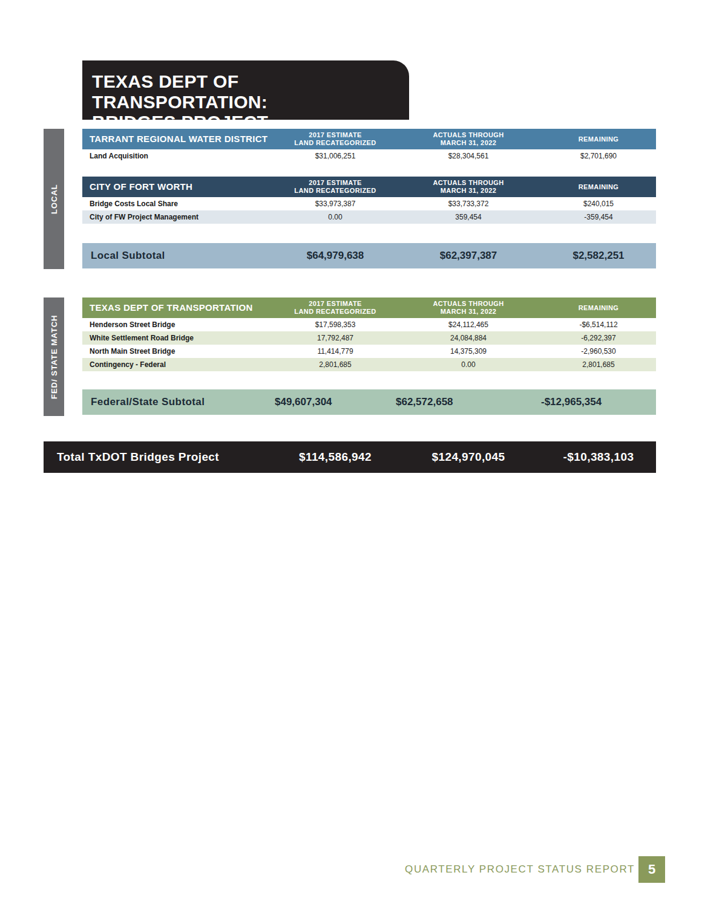Texas Dept of Transportation:
Bridges Project
Local
Fed/ State Match
| Tarrant Regional Water District | 2017 Estimate Land Recategorized | Actuals Through March 31, 2022 | Remaining |
| --- | --- | --- | --- |
| Land Acquisition | $31,006,251 | $28,304,561 | $2,701,690 |
| City of Fort Worth | 2017 Estimate Land Recategorized | Actuals Through March 31, 2022 | Remaining |
| --- | --- | --- | --- |
| Bridge Costs Local Share | $33,973,387 | $33,733,372 | $240,015 |
| City of FW Project Management | 0.00 | 359,454 | -359,454 |
| Local Subtotal | $64,979,638 | $62,397,387 | $2,582,251 |
| Texas Dept of Transportation | 2017 Estimate Land Recategorized | Actuals Through March 31, 2022 | Remaining |
| --- | --- | --- | --- |
| Henderson Street Bridge | $17,598,353 | $24,112,465 | -$6,514,112 |
| White Settlement Road Bridge | 17,792,487 | 24,084,884 | -6,292,397 |
| North Main Street Bridge | 11,414,779 | 14,375,309 | -2,960,530 |
| Contingency - Federal | 2,801,685 | 0.00 | 2,801,685 |
| Federal/State Subtotal | $49,607,304 | $62,572,658 | -$12,965,354 |
| Total TxDOT Bridges Project | $114,586,942 | $124,970,045 | -$10,383,103 |
Quarterly Project Status Report
5